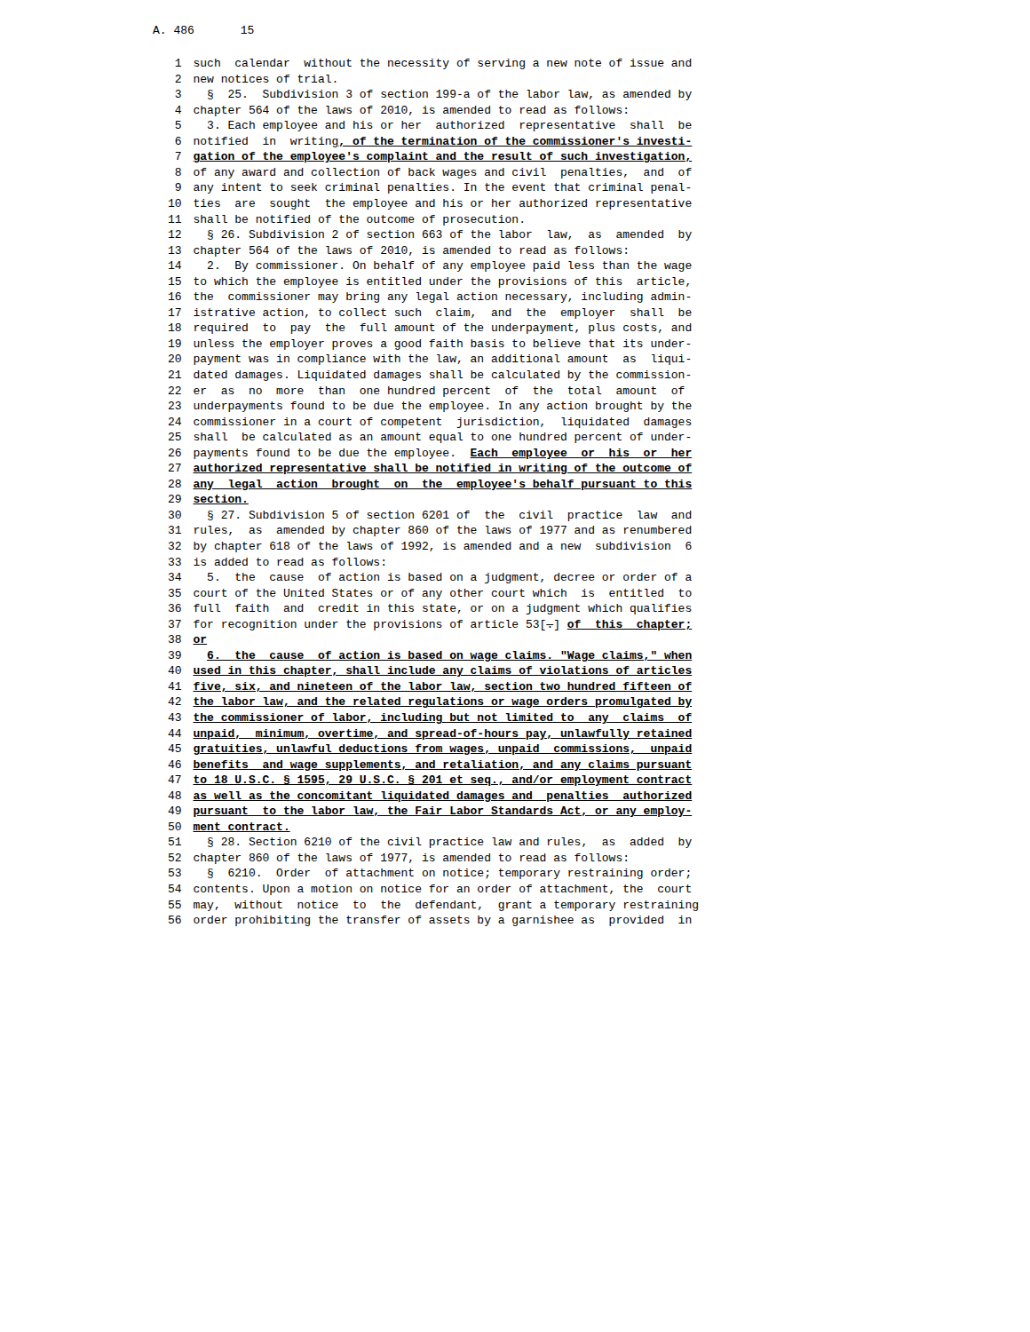A. 486 15
such calendar without the necessity of serving a new note of issue and
new notices of trial.
§ 25. Subdivision 3 of section 199-a of the labor law, as amended by
chapter 564 of the laws of 2010, is amended to read as follows:
3. Each employee and his or her authorized representative shall be
notified in writing, of the termination of the commissioner's investi-
gation of the employee's complaint and the result of such investigation,
of any award and collection of back wages and civil penalties, and of
any intent to seek criminal penalties. In the event that criminal penal-
ties are sought the employee and his or her authorized representative
shall be notified of the outcome of prosecution.
§ 26. Subdivision 2 of section 663 of the labor law, as amended by
chapter 564 of the laws of 2010, is amended to read as follows:
2. By commissioner. On behalf of any employee paid less than the wage
to which the employee is entitled under the provisions of this article,
the commissioner may bring any legal action necessary, including admin-
istrative action, to collect such claim, and the employer shall be
required to pay the full amount of the underpayment, plus costs, and
unless the employer proves a good faith basis to believe that its under-
payment was in compliance with the law, an additional amount as liqui-
dated damages. Liquidated damages shall be calculated by the commission-
er as no more than one hundred percent of the total amount of
underpayments found to be due the employee. In any action brought by the
commissioner in a court of competent jurisdiction, liquidated damages
shall be calculated as an amount equal to one hundred percent of under-
payments found to be due the employee. Each employee or his or her
authorized representative shall be notified in writing of the outcome of
any legal action brought on the employee's behalf pursuant to this
section.
§ 27. Subdivision 5 of section 6201 of the civil practice law and
rules, as amended by chapter 860 of the laws of 1977 and as renumbered
by chapter 618 of the laws of 1992, is amended and a new subdivision 6
is added to read as follows:
5. the cause of action is based on a judgment, decree or order of a
court of the United States or of any other court which is entitled to
full faith and credit in this state, or on a judgment which qualifies
for recognition under the provisions of article 53[.] of this chapter;
or
6. the cause of action is based on wage claims. "Wage claims," when
used in this chapter, shall include any claims of violations of articles
five, six, and nineteen of the labor law, section two hundred fifteen of
the labor law, and the related regulations or wage orders promulgated by
the commissioner of labor, including but not limited to any claims of
unpaid, minimum, overtime, and spread-of-hours pay, unlawfully retained
gratuities, unlawful deductions from wages, unpaid commissions, unpaid
benefits and wage supplements, and retaliation, and any claims pursuant
to 18 U.S.C. § 1595, 29 U.S.C. § 201 et seq., and/or employment contract
as well as the concomitant liquidated damages and penalties authorized
pursuant to the labor law, the Fair Labor Standards Act, or any employ-
ment contract.
§ 28. Section 6210 of the civil practice law and rules, as added by
chapter 860 of the laws of 1977, is amended to read as follows:
§ 6210. Order of attachment on notice; temporary restraining order;
contents. Upon a motion on notice for an order of attachment, the court
may, without notice to the defendant, grant a temporary restraining
order prohibiting the transfer of assets by a garnishee as provided in